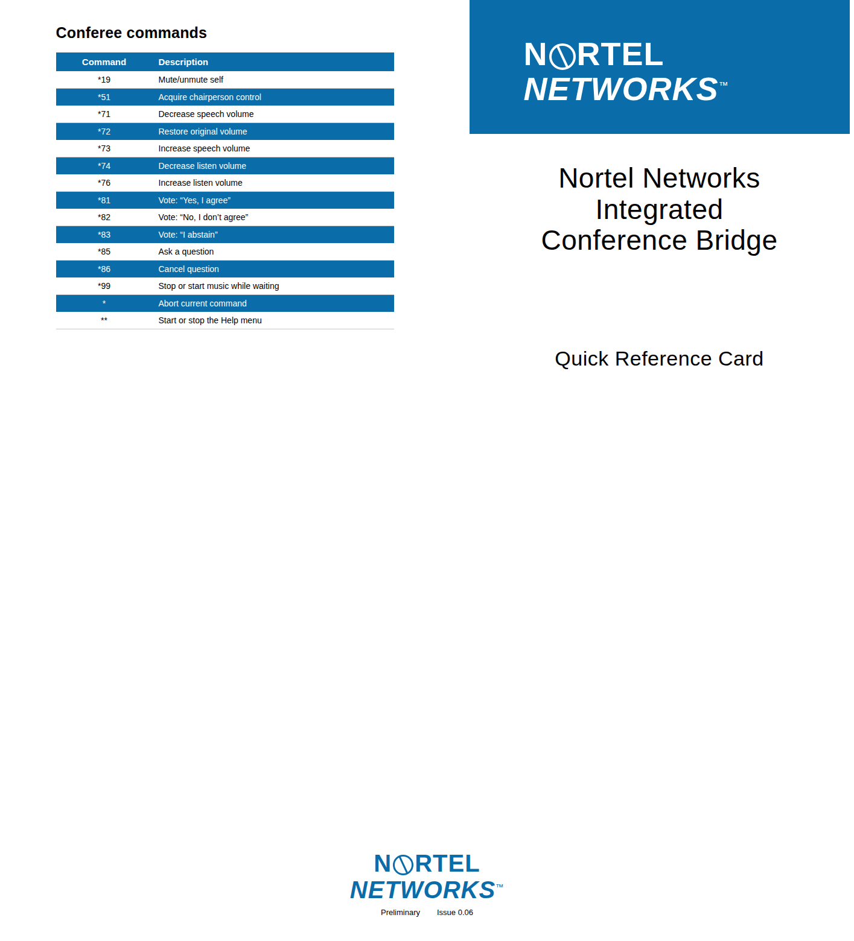Conferee commands
| Command | Description |
| --- | --- |
| *19 | Mute/unmute self |
| *51 | Acquire chairperson control |
| *71 | Decrease speech volume |
| *72 | Restore original volume |
| *73 | Increase speech volume |
| *74 | Decrease listen volume |
| *76 | Increase listen volume |
| *81 | Vote: “Yes, I agree” |
| *82 | Vote: “No, I don’t agree” |
| *83 | Vote: “I abstain” |
| *85 | Ask a question |
| *86 | Cancel question |
| *99 | Stop or start music while waiting |
| * | Abort current command |
| ** | Start or stop the Help menu |
N RTEL
NETWORKS™
Nortel Networks
Integrated
Conference Bridge
Quick Reference Card
N RTEL
NETWORKS™
Preliminary Issue 0.06